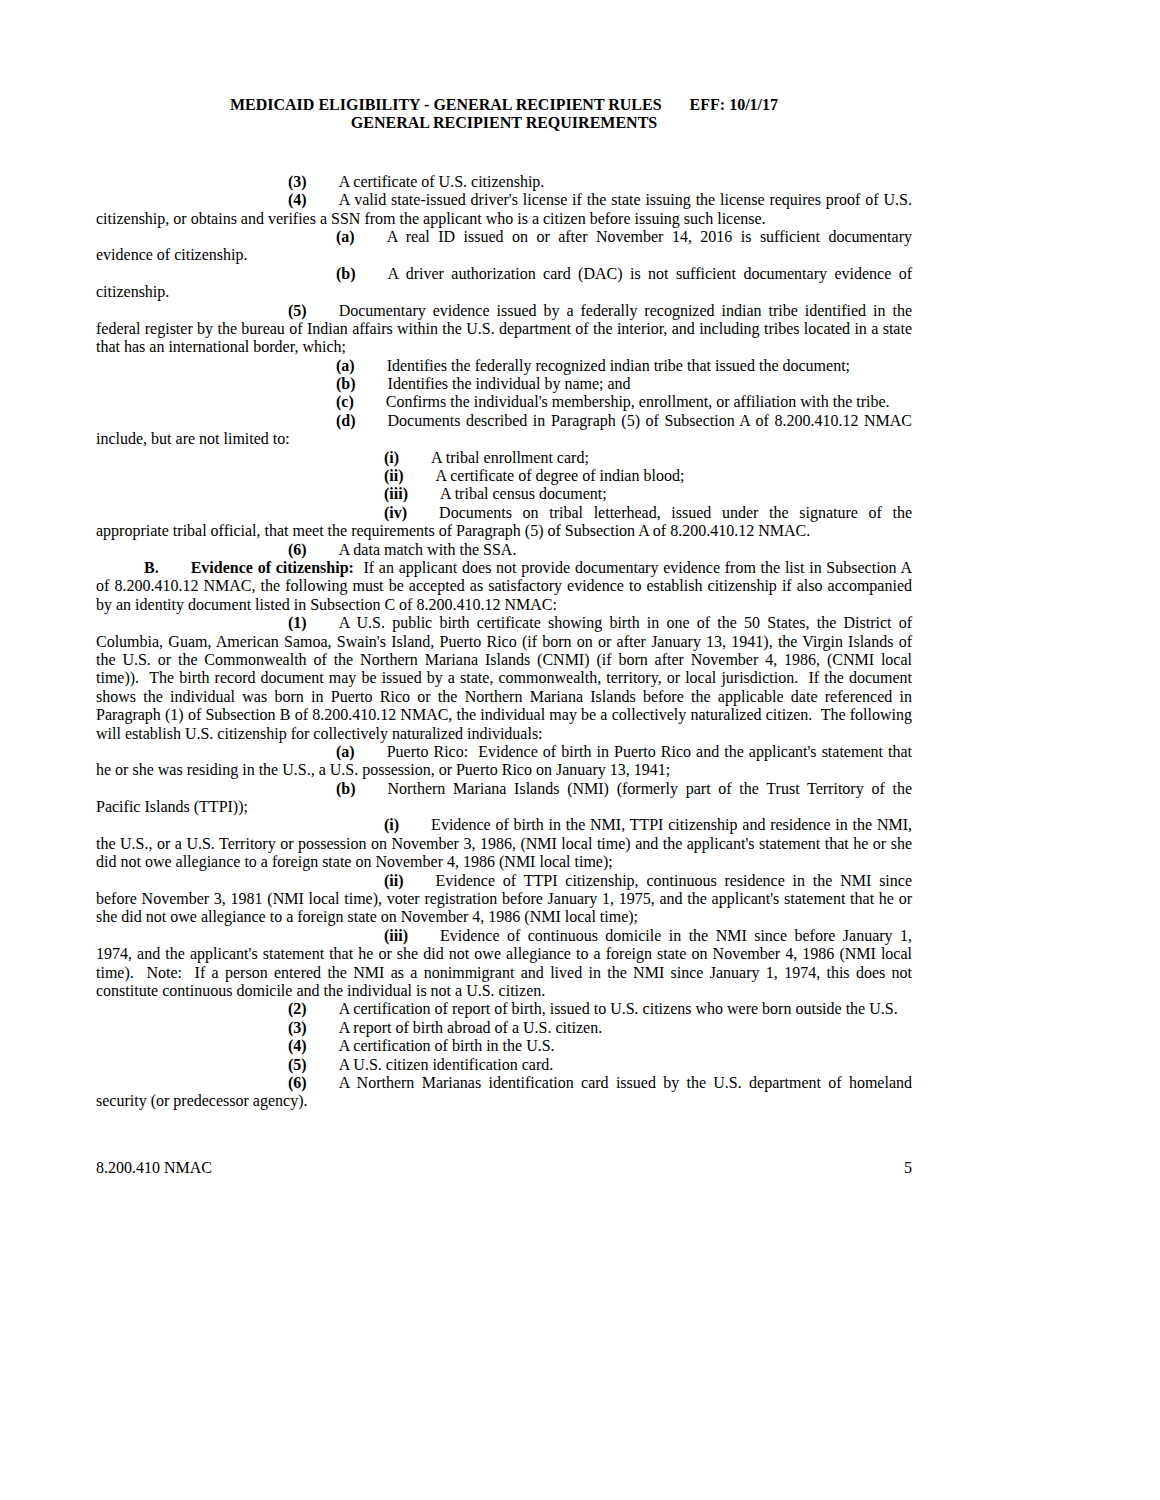MEDICAID ELIGIBILITY - GENERAL RECIPIENT RULES EFF: 10/1/17 GENERAL RECIPIENT REQUIREMENTS
(3)  A certificate of U.S. citizenship.
(4)  A valid state-issued driver's license if the state issuing the license requires proof of U.S. citizenship, or obtains and verifies a SSN from the applicant who is a citizen before issuing such license.
(a)  A real ID issued on or after November 14, 2016 is sufficient documentary evidence of citizenship.
(b)  A driver authorization card (DAC) is not sufficient documentary evidence of citizenship.
(5)  Documentary evidence issued by a federally recognized indian tribe identified in the federal register by the bureau of Indian affairs within the U.S. department of the interior, and including tribes located in a state that has an international border, which;
(a)  Identifies the federally recognized indian tribe that issued the document;
(b)  Identifies the individual by name; and
(c)  Confirms the individual's membership, enrollment, or affiliation with the tribe.
(d)  Documents described in Paragraph (5) of Subsection A of 8.200.410.12 NMAC include, but are not limited to:
(i)  A tribal enrollment card;
(ii)  A certificate of degree of indian blood;
(iii)  A tribal census document;
(iv)  Documents on tribal letterhead, issued under the signature of the appropriate tribal official, that meet the requirements of Paragraph (5) of Subsection A of 8.200.410.12 NMAC.
(6)  A data match with the SSA.
B.  Evidence of citizenship: If an applicant does not provide documentary evidence from the list in Subsection A of 8.200.410.12 NMAC, the following must be accepted as satisfactory evidence to establish citizenship if also accompanied by an identity document listed in Subsection C of 8.200.410.12 NMAC:
(1)  A U.S. public birth certificate showing birth in one of the 50 States, the District of Columbia, Guam, American Samoa, Swain's Island, Puerto Rico (if born on or after January 13, 1941), the Virgin Islands of the U.S. or the Commonwealth of the Northern Mariana Islands (CNMI) (if born after November 4, 1986, (CNMI local time)). The birth record document may be issued by a state, commonwealth, territory, or local jurisdiction. If the document shows the individual was born in Puerto Rico or the Northern Mariana Islands before the applicable date referenced in Paragraph (1) of Subsection B of 8.200.410.12 NMAC, the individual may be a collectively naturalized citizen. The following will establish U.S. citizenship for collectively naturalized individuals:
(a)  Puerto Rico: Evidence of birth in Puerto Rico and the applicant's statement that he or she was residing in the U.S., a U.S. possession, or Puerto Rico on January 13, 1941;
(b)  Northern Mariana Islands (NMI) (formerly part of the Trust Territory of the Pacific Islands (TTPI));
(i)  Evidence of birth in the NMI, TTPI citizenship and residence in the NMI, the U.S., or a U.S. Territory or possession on November 3, 1986, (NMI local time) and the applicant's statement that he or she did not owe allegiance to a foreign state on November 4, 1986 (NMI local time);
(ii)  Evidence of TTPI citizenship, continuous residence in the NMI since before November 3, 1981 (NMI local time), voter registration before January 1, 1975, and the applicant's statement that he or she did not owe allegiance to a foreign state on November 4, 1986 (NMI local time);
(iii)  Evidence of continuous domicile in the NMI since before January 1, 1974, and the applicant's statement that he or she did not owe allegiance to a foreign state on November 4, 1986 (NMI local time). Note: If a person entered the NMI as a nonimmigrant and lived in the NMI since January 1, 1974, this does not constitute continuous domicile and the individual is not a U.S. citizen.
(2)  A certification of report of birth, issued to U.S. citizens who were born outside the U.S.
(3)  A report of birth abroad of a U.S. citizen.
(4)  A certification of birth in the U.S.
(5)  A U.S. citizen identification card.
(6)  A Northern Marianas identification card issued by the U.S. department of homeland security (or predecessor agency).
8.200.410 NMAC 5